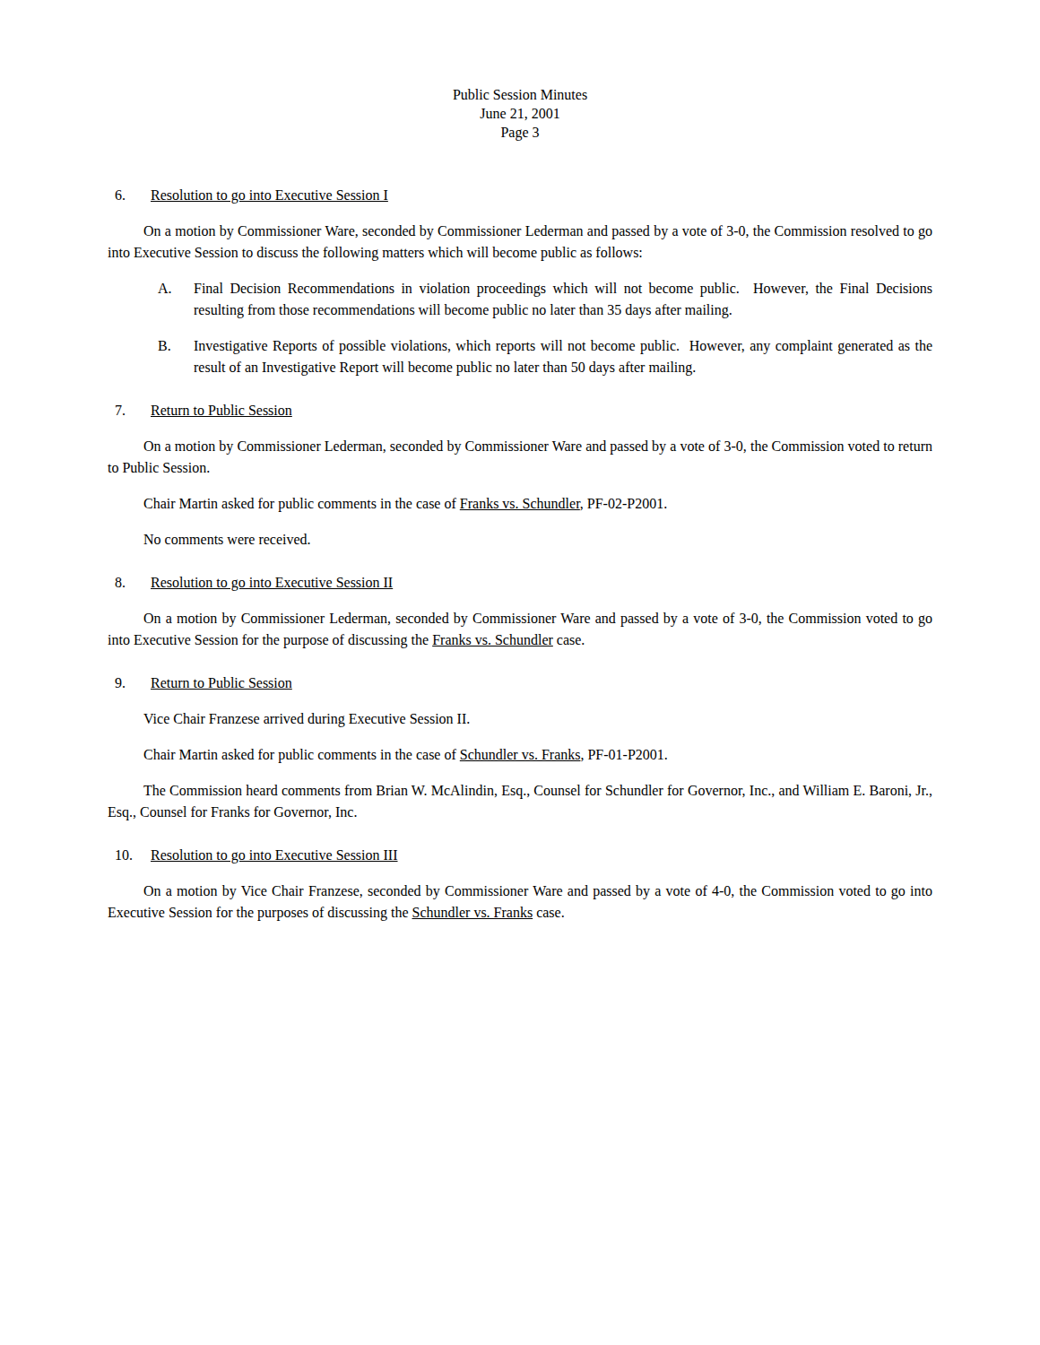Public Session Minutes
June 21, 2001
Page 3
6. Resolution to go into Executive Session I
On a motion by Commissioner Ware, seconded by Commissioner Lederman and passed by a vote of 3-0, the Commission resolved to go into Executive Session to discuss the following matters which will become public as follows:
A. Final Decision Recommendations in violation proceedings which will not become public. However, the Final Decisions resulting from those recommendations will become public no later than 35 days after mailing.
B. Investigative Reports of possible violations, which reports will not become public. However, any complaint generated as the result of an Investigative Report will become public no later than 50 days after mailing.
7. Return to Public Session
On a motion by Commissioner Lederman, seconded by Commissioner Ware and passed by a vote of 3-0, the Commission voted to return to Public Session.
Chair Martin asked for public comments in the case of Franks vs. Schundler, PF-02-P2001.
No comments were received.
8. Resolution to go into Executive Session II
On a motion by Commissioner Lederman, seconded by Commissioner Ware and passed by a vote of 3-0, the Commission voted to go into Executive Session for the purpose of discussing the Franks vs. Schundler case.
9. Return to Public Session
Vice Chair Franzese arrived during Executive Session II.
Chair Martin asked for public comments in the case of Schundler vs. Franks, PF-01-P2001.
The Commission heard comments from Brian W. McAlindin, Esq., Counsel for Schundler for Governor, Inc., and William E. Baroni, Jr., Esq., Counsel for Franks for Governor, Inc.
10. Resolution to go into Executive Session III
On a motion by Vice Chair Franzese, seconded by Commissioner Ware and passed by a vote of 4-0, the Commission voted to go into Executive Session for the purposes of discussing the Schundler vs. Franks case.